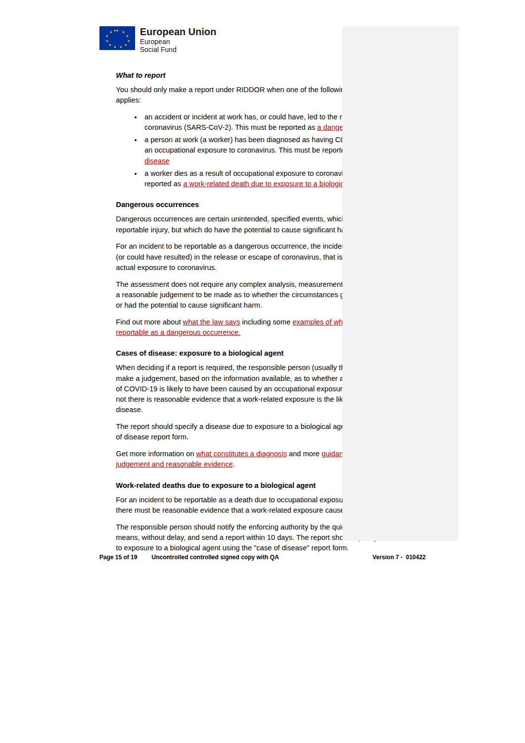★ ★ ★ ★ ★ ★ ★ ★ ★ ★ ★ ★
European Union
European
Social Fund
M.I.T.➤➤➤
Skills Centre
What to report
You should only make a report under RIDDOR when one of the following circumstances applies:
an accident or incident at work has, or could have, led to the release, or escape of coronavirus (SARS-CoV-2). This must be reported as a dangerous occurrence
a person at work (a worker) has been diagnosed as having COVID-19 attributed to an occupational exposure to coronavirus. This must be reported as a case of disease
a worker dies as a result of occupational exposure to coronavirus. This must be reported as a work-related death due to exposure to a biological agent
Dangerous occurrences
Dangerous occurrences are certain unintended, specified events, which may not result in a reportable injury, but which do have the potential to cause significant harm.
For an incident to be reportable as a dangerous occurrence, the incident must have resulted (or could have resulted) in the release or escape of coronavirus, that is, led to a possible or actual exposure to coronavirus.
The assessment does not require any complex analysis, measurement, or test, but rather for a reasonable judgement to be made as to whether the circumstances gave rise to a real risk or had the potential to cause significant harm.
Find out more about what the law says including some examples of what is not and what is reportable as a dangerous occurrence.
Cases of disease: exposure to a biological agent
When deciding if a report is required, the responsible person (usually the employer) must make a judgement, based on the information available, as to whether a confirmed diagnosis of COVID-19 is likely to have been caused by an occupational exposure, that is, whether or not there is reasonable evidence that a work-related exposure is the likely cause of the disease.
The report should specify a disease due to exposure to a biological agent and use the case of disease report form.
Get more information on what constitutes a diagnosis and more guidance on making a judgement and reasonable evidence.
Work-related deaths due to exposure to a biological agent
For an incident to be reportable as a death due to occupational exposure to coronavirus there must be reasonable evidence that a work-related exposure caused the worker's death.
The responsible person should notify the enforcing authority by the quickest practicable means, without delay, and send a report within 10 days. The report should specify death due to exposure to a biological agent using the "case of disease" report form.
Page 15 of 19 Uncontrolled controlled signed copy with QA Version 7 - 010422